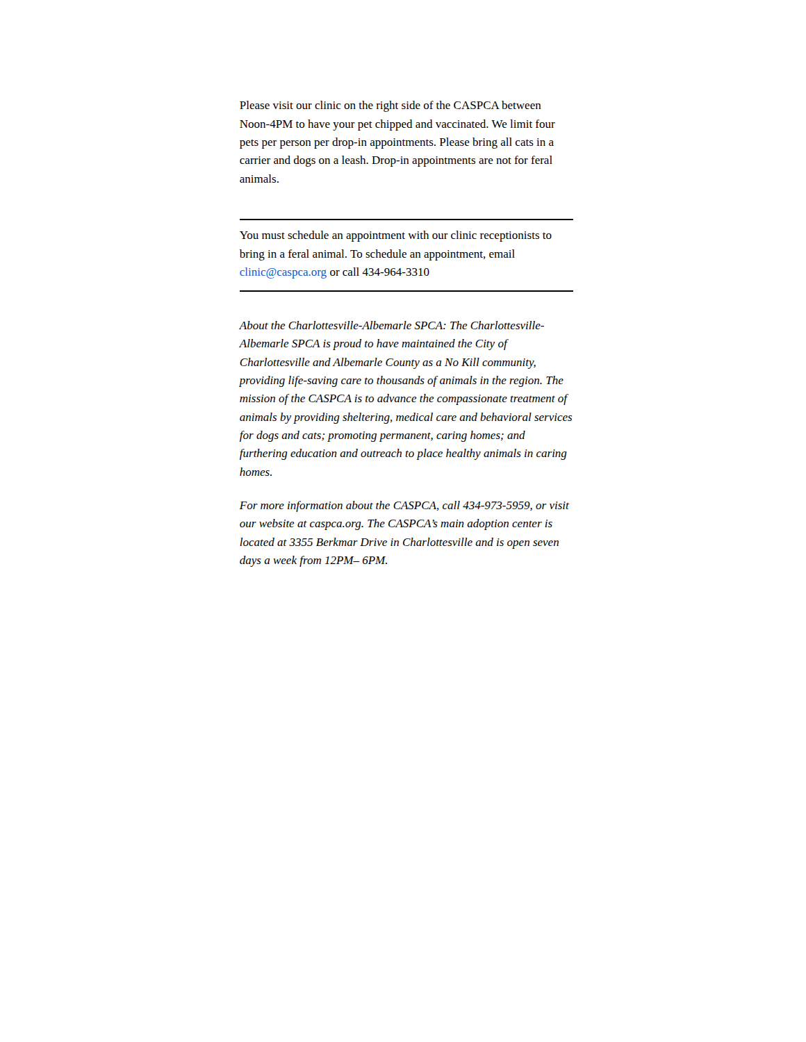Please visit our clinic on the right side of the CASPCA between Noon-4PM to have your pet chipped and vaccinated. We limit four pets per person per drop-in appointments. Please bring all cats in a carrier and dogs on a leash. Drop-in appointments are not for feral animals.
You must schedule an appointment with our clinic receptionists to bring in a feral animal. To schedule an appointment, email clinic@caspca.org or call 434-964-3310
About the Charlottesville-Albemarle SPCA: The Charlottesville-Albemarle SPCA is proud to have maintained the City of Charlottesville and Albemarle County as a No Kill community, providing life-saving care to thousands of animals in the region. The mission of the CASPCA is to advance the compassionate treatment of animals by providing sheltering, medical care and behavioral services for dogs and cats; promoting permanent, caring homes; and furthering education and outreach to place healthy animals in caring homes.
For more information about the CASPCA, call 434-973-5959, or visit our website at caspca.org. The CASPCA’s main adoption center is located at 3355 Berkmar Drive in Charlottesville and is open seven days a week from 12PM– 6PM.